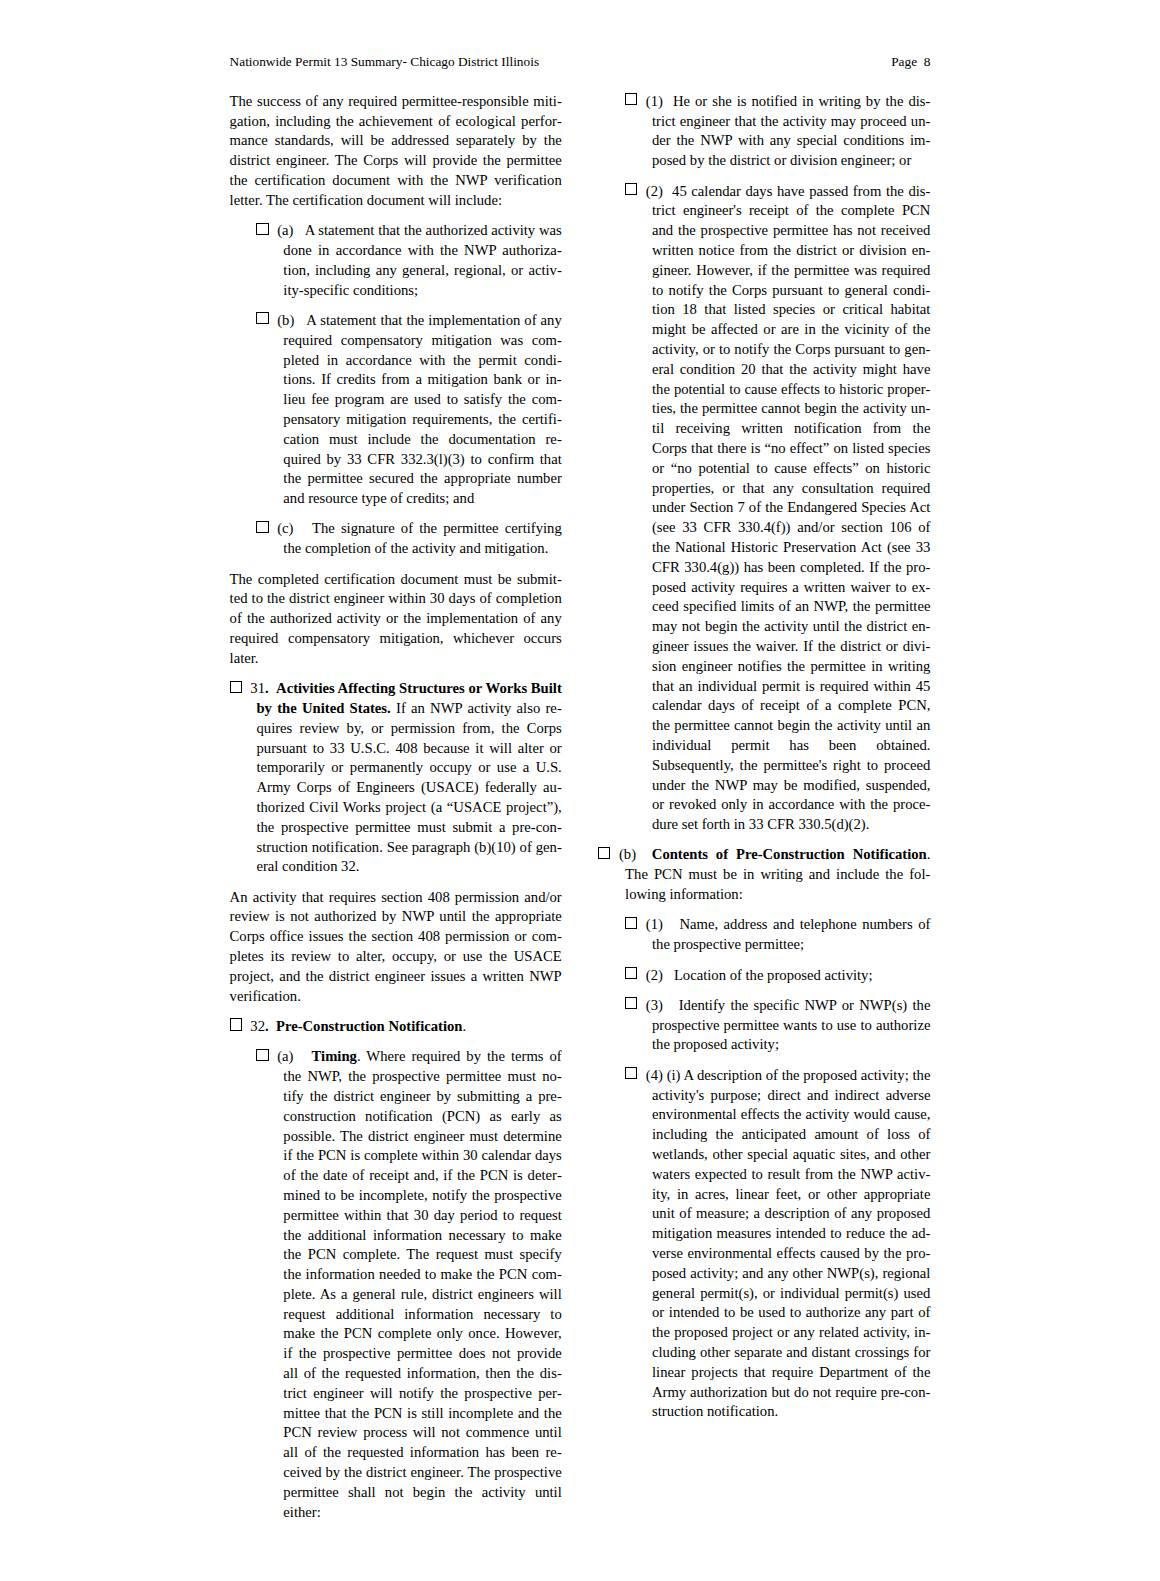Nationwide Permit 13 Summary- Chicago District Illinois
Page 8
The success of any required permittee-responsible mitigation, including the achievement of ecological performance standards, will be addressed separately by the district engineer. The Corps will provide the permittee the certification document with the NWP verification letter. The certification document will include:
(a) A statement that the authorized activity was done in accordance with the NWP authorization, including any general, regional, or activity-specific conditions;
(b) A statement that the implementation of any required compensatory mitigation was completed in accordance with the permit conditions. If credits from a mitigation bank or in-lieu fee program are used to satisfy the compensatory mitigation requirements, the certification must include the documentation required by 33 CFR 332.3(l)(3) to confirm that the permittee secured the appropriate number and resource type of credits; and
(c) The signature of the permittee certifying the completion of the activity and mitigation.
The completed certification document must be submitted to the district engineer within 30 days of completion of the authorized activity or the implementation of any required compensatory mitigation, whichever occurs later.
31. Activities Affecting Structures or Works Built by the United States. If an NWP activity also requires review by, or permission from, the Corps pursuant to 33 U.S.C. 408 because it will alter or temporarily or permanently occupy or use a U.S. Army Corps of Engineers (USACE) federally authorized Civil Works project (a “USACE project”), the prospective permittee must submit a pre-construction notification. See paragraph (b)(10) of general condition 32.
An activity that requires section 408 permission and/or review is not authorized by NWP until the appropriate Corps office issues the section 408 permission or completes its review to alter, occupy, or use the USACE project, and the district engineer issues a written NWP verification.
32. Pre-Construction Notification.
(a) Timing. Where required by the terms of the NWP, the prospective permittee must notify the district engineer by submitting a pre-construction notification (PCN) as early as possible. The district engineer must determine if the PCN is complete within 30 calendar days of the date of receipt and, if the PCN is determined to be incomplete, notify the prospective permittee within that 30 day period to request the additional information necessary to make the PCN complete. The request must specify the information needed to make the PCN complete. As a general rule, district engineers will request additional information necessary to make the PCN complete only once. However, if the prospective permittee does not provide all of the requested information, then the district engineer will notify the prospective permittee that the PCN is still incomplete and the PCN review process will not commence until all of the requested information has been received by the district engineer. The prospective permittee shall not begin the activity until either:
(1) He or she is notified in writing by the district engineer that the activity may proceed under the NWP with any special conditions imposed by the district or division engineer; or
(2) 45 calendar days have passed from the district engineer's receipt of the complete PCN and the prospective permittee has not received written notice from the district or division engineer. However, if the permittee was required to notify the Corps pursuant to general condition 18 that listed species or critical habitat might be affected or are in the vicinity of the activity, or to notify the Corps pursuant to general condition 20 that the activity might have the potential to cause effects to historic properties, the permittee cannot begin the activity until receiving written notification from the Corps that there is “no effect” on listed species or “no potential to cause effects” on historic properties, or that any consultation required under Section 7 of the Endangered Species Act (see 33 CFR 330.4(f)) and/or section 106 of the National Historic Preservation Act (see 33 CFR 330.4(g)) has been completed. If the proposed activity requires a written waiver to exceed specified limits of an NWP, the permittee may not begin the activity until the district engineer issues the waiver. If the district or division engineer notifies the permittee in writing that an individual permit is required within 45 calendar days of receipt of a complete PCN, the permittee cannot begin the activity until an individual permit has been obtained. Subsequently, the permittee's right to proceed under the NWP may be modified, suspended, or revoked only in accordance with the procedure set forth in 33 CFR 330.5(d)(2).
(b) Contents of Pre-Construction Notification. The PCN must be in writing and include the following information:
(1) Name, address and telephone numbers of the prospective permittee;
(2) Location of the proposed activity;
(3) Identify the specific NWP or NWP(s) the prospective permittee wants to use to authorize the proposed activity;
(4) (i) A description of the proposed activity; the activity's purpose; direct and indirect adverse environmental effects the activity would cause, including the anticipated amount of loss of wetlands, other special aquatic sites, and other waters expected to result from the NWP activity, in acres, linear feet, or other appropriate unit of measure; a description of any proposed mitigation measures intended to reduce the adverse environmental effects caused by the proposed activity; and any other NWP(s), regional general permit(s), or individual permit(s) used or intended to be used to authorize any part of the proposed project or any related activity, including other separate and distant crossings for linear projects that require Department of the Army authorization but do not require pre-construction notification.